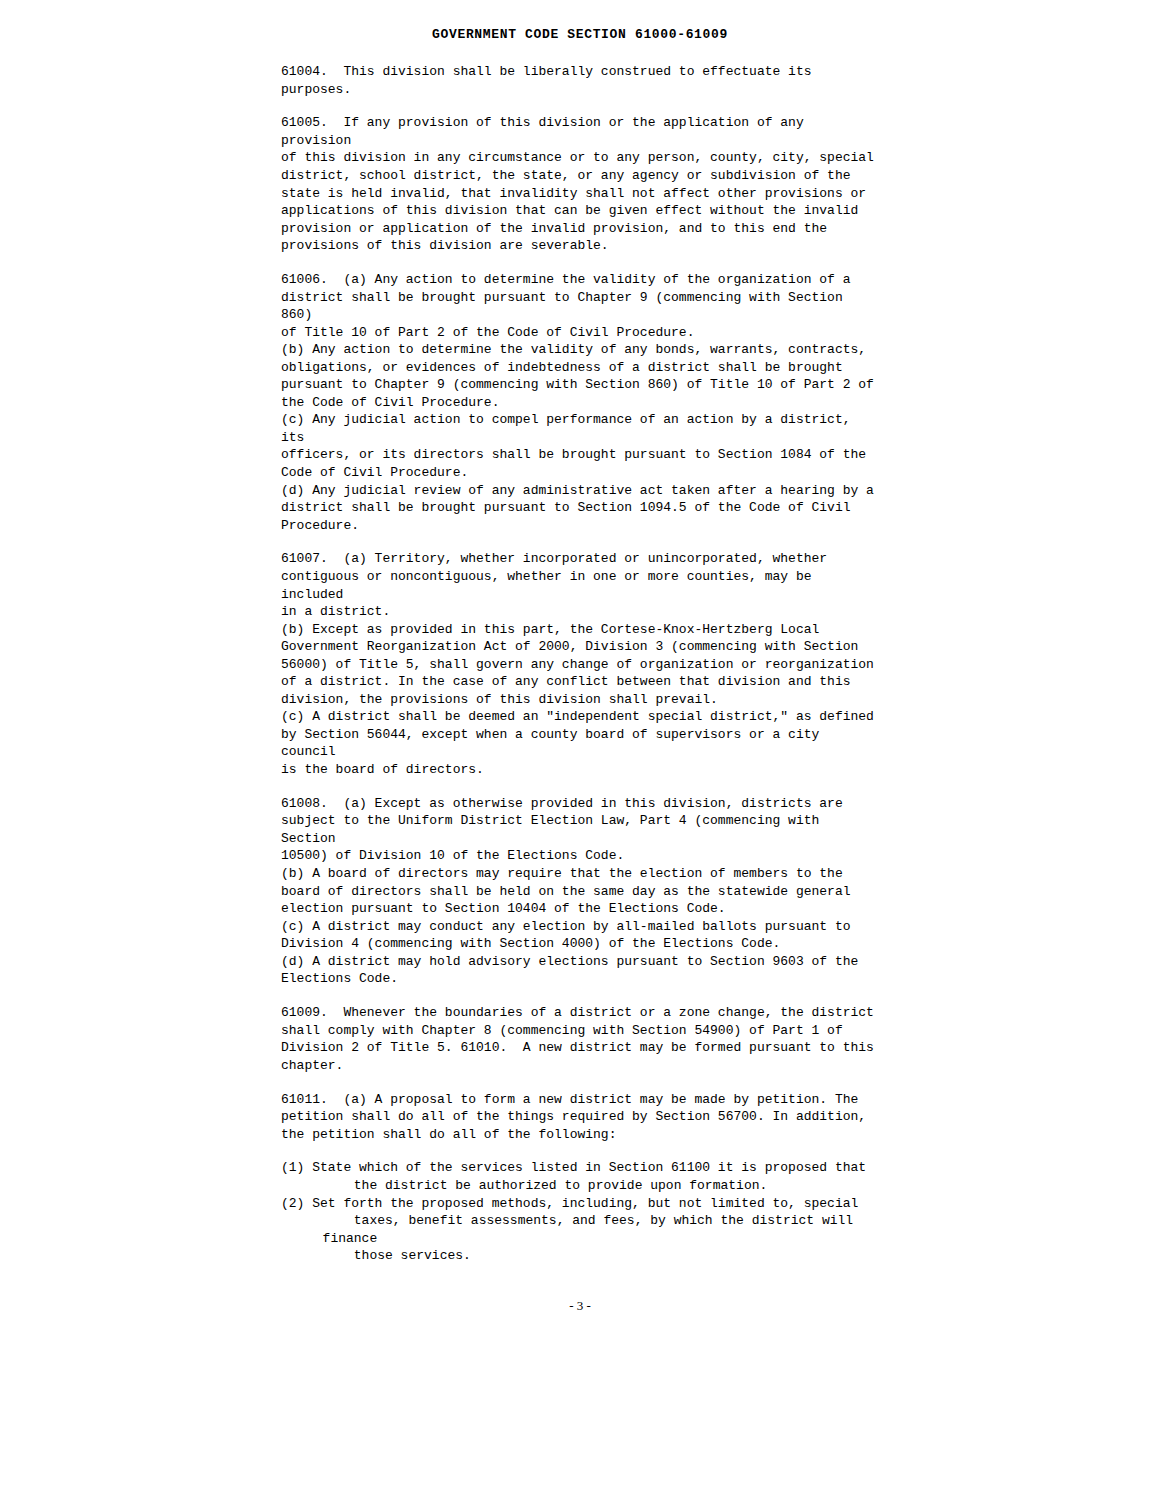GOVERNMENT CODE SECTION 61000-61009
61004. This division shall be liberally construed to effectuate its purposes.
61005. If any provision of this division or the application of any provision of this division in any circumstance or to any person, county, city, special district, school district, the state, or any agency or subdivision of the state is held invalid, that invalidity shall not affect other provisions or applications of this division that can be given effect without the invalid provision or application of the invalid provision, and to this end the provisions of this division are severable.
61006. (a) Any action to determine the validity of the organization of a district shall be brought pursuant to Chapter 9 (commencing with Section 860) of Title 10 of Part 2 of the Code of Civil Procedure. (b) Any action to determine the validity of any bonds, warrants, contracts, obligations, or evidences of indebtedness of a district shall be brought pursuant to Chapter 9 (commencing with Section 860) of Title 10 of Part 2 of the Code of Civil Procedure. (c) Any judicial action to compel performance of an action by a district, its officers, or its directors shall be brought pursuant to Section 1084 of the Code of Civil Procedure. (d) Any judicial review of any administrative act taken after a hearing by a district shall be brought pursuant to Section 1094.5 of the Code of Civil Procedure.
61007. (a) Territory, whether incorporated or unincorporated, whether contiguous or noncontiguous, whether in one or more counties, may be included in a district. (b) Except as provided in this part, the Cortese-Knox-Hertzberg Local Government Reorganization Act of 2000, Division 3 (commencing with Section 56000) of Title 5, shall govern any change of organization or reorganization of a district. In the case of any conflict between that division and this division, the provisions of this division shall prevail. (c) A district shall be deemed an "independent special district," as defined by Section 56044, except when a county board of supervisors or a city council is the board of directors.
61008. (a) Except as otherwise provided in this division, districts are subject to the Uniform District Election Law, Part 4 (commencing with Section 10500) of Division 10 of the Elections Code. (b) A board of directors may require that the election of members to the board of directors shall be held on the same day as the statewide general election pursuant to Section 10404 of the Elections Code. (c) A district may conduct any election by all-mailed ballots pursuant to Division 4 (commencing with Section 4000) of the Elections Code. (d) A district may hold advisory elections pursuant to Section 9603 of the Elections Code.
61009. Whenever the boundaries of a district or a zone change, the district shall comply with Chapter 8 (commencing with Section 54900) of Part 1 of Division 2 of Title 5. 61010. A new district may be formed pursuant to this chapter.
61011. (a) A proposal to form a new district may be made by petition. The petition shall do all of the things required by Section 56700. In addition, the petition shall do all of the following:
(1) State which of the services listed in Section 61100 it is proposed that the district be authorized to provide upon formation.
(2) Set forth the proposed methods, including, but not limited to, special taxes, benefit assessments, and fees, by which the district will finance those services.
- 3 -